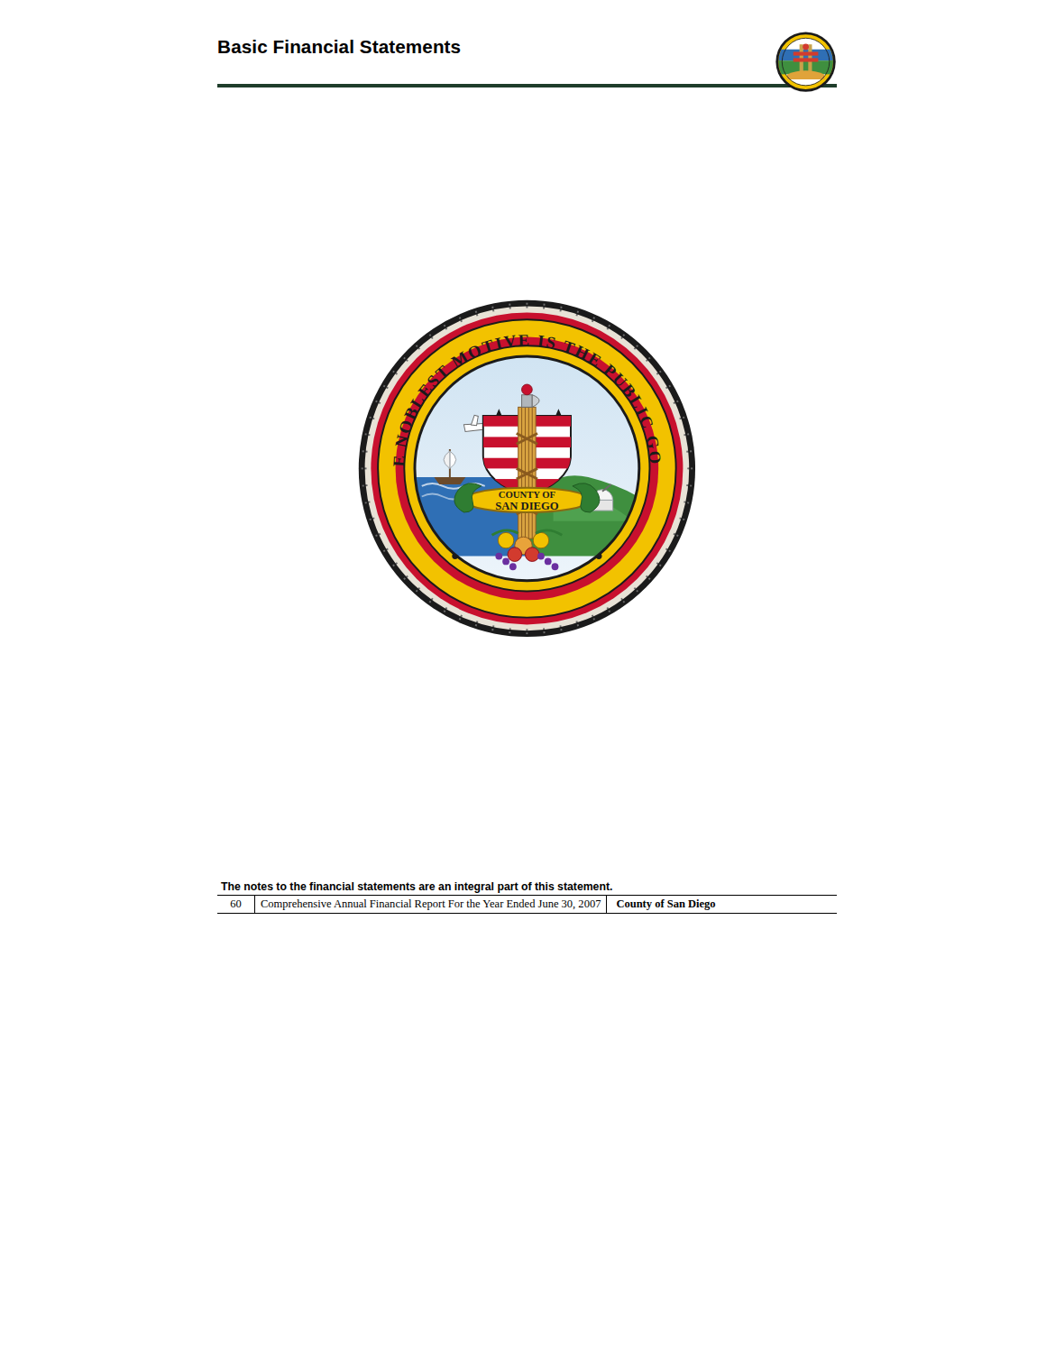Basic Financial Statements
THE NOBLEST MOTIVE IS THE PUBLIC GOOD MDCCCLI COUNTY OF SAN DIEGO
The notes to the financial statements are an integral part of this statement.
60
Comprehensive Annual Financial Report For the Year Ended June 30, 2007
County of San Diego